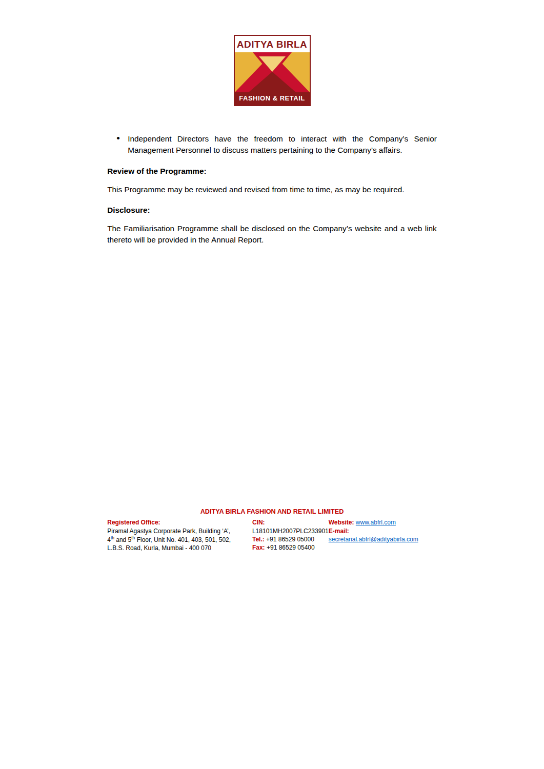ADITYA BIRLA
FASHION & RETAIL
Independent Directors have the freedom to interact with the Company’s Senior Management Personnel to discuss matters pertaining to the Company’s affairs.
Review of the Programme:
This Programme may be reviewed and revised from time to time, as may be required.
Disclosure:
The Familiarisation Programme shall be disclosed on the Company’s website and a web link thereto will be provided in the Annual Report.
ADITYA BIRLA FASHION AND RETAIL LIMITED
Registered Office:
Piramal Agastya Corporate Park, Building ‘A’,
4th and 5th Floor, Unit No. 401, 403, 501, 502,
L.B.S. Road, Kurla, Mumbai - 400 070
CIN: L18101MH2007PLC233901
Tel.: +91 86529 05000
Fax: +91 86529 05400
Website: www.abfrl.com
E-mail: secretarial.abfrl@adityabirla.com